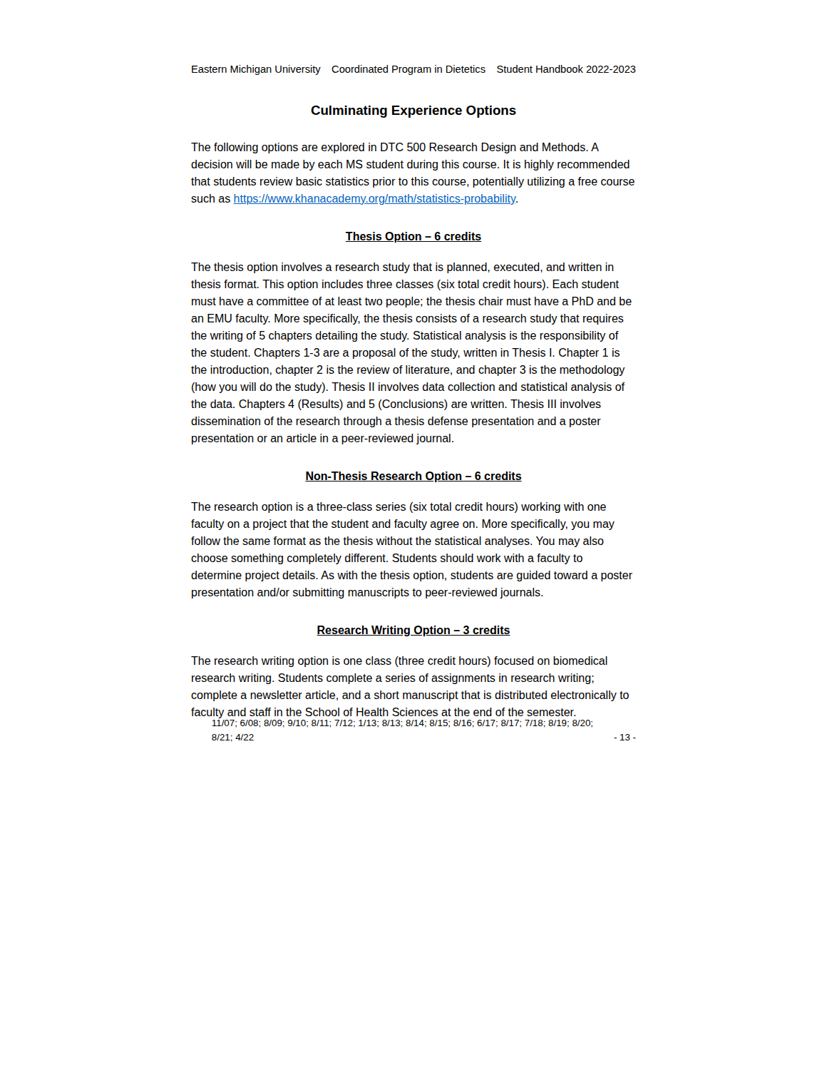Eastern Michigan University Coordinated Program in Dietetics Student Handbook 2022-2023
Culminating Experience Options
The following options are explored in DTC 500 Research Design and Methods. A decision will be made by each MS student during this course. It is highly recommended that students review basic statistics prior to this course, potentially utilizing a free course such as https://www.khanacademy.org/math/statistics-probability.
Thesis Option – 6 credits
The thesis option involves a research study that is planned, executed, and written in thesis format. This option includes three classes (six total credit hours). Each student must have a committee of at least two people; the thesis chair must have a PhD and be an EMU faculty. More specifically, the thesis consists of a research study that requires the writing of 5 chapters detailing the study. Statistical analysis is the responsibility of the student. Chapters 1-3 are a proposal of the study, written in Thesis I. Chapter 1 is the introduction, chapter 2 is the review of literature, and chapter 3 is the methodology (how you will do the study). Thesis II involves data collection and statistical analysis of the data. Chapters 4 (Results) and 5 (Conclusions) are written. Thesis III involves dissemination of the research through a thesis defense presentation and a poster presentation or an article in a peer-reviewed journal.
Non-Thesis Research Option – 6 credits
The research option is a three-class series (six total credit hours) working with one faculty on a project that the student and faculty agree on. More specifically, you may follow the same format as the thesis without the statistical analyses. You may also choose something completely different. Students should work with a faculty to determine project details. As with the thesis option, students are guided toward a poster presentation and/or submitting manuscripts to peer-reviewed journals.
Research Writing Option – 3 credits
The research writing option is one class (three credit hours) focused on biomedical research writing. Students complete a series of assignments in research writing; complete a newsletter article, and a short manuscript that is distributed electronically to faculty and staff in the School of Health Sciences at the end of the semester.
11/07; 6/08; 8/09; 9/10; 8/11; 7/12; 1/13; 8/13; 8/14; 8/15; 8/16; 6/17; 8/17; 7/18; 8/19; 8/20; 8/21; 4/22 - 13 -